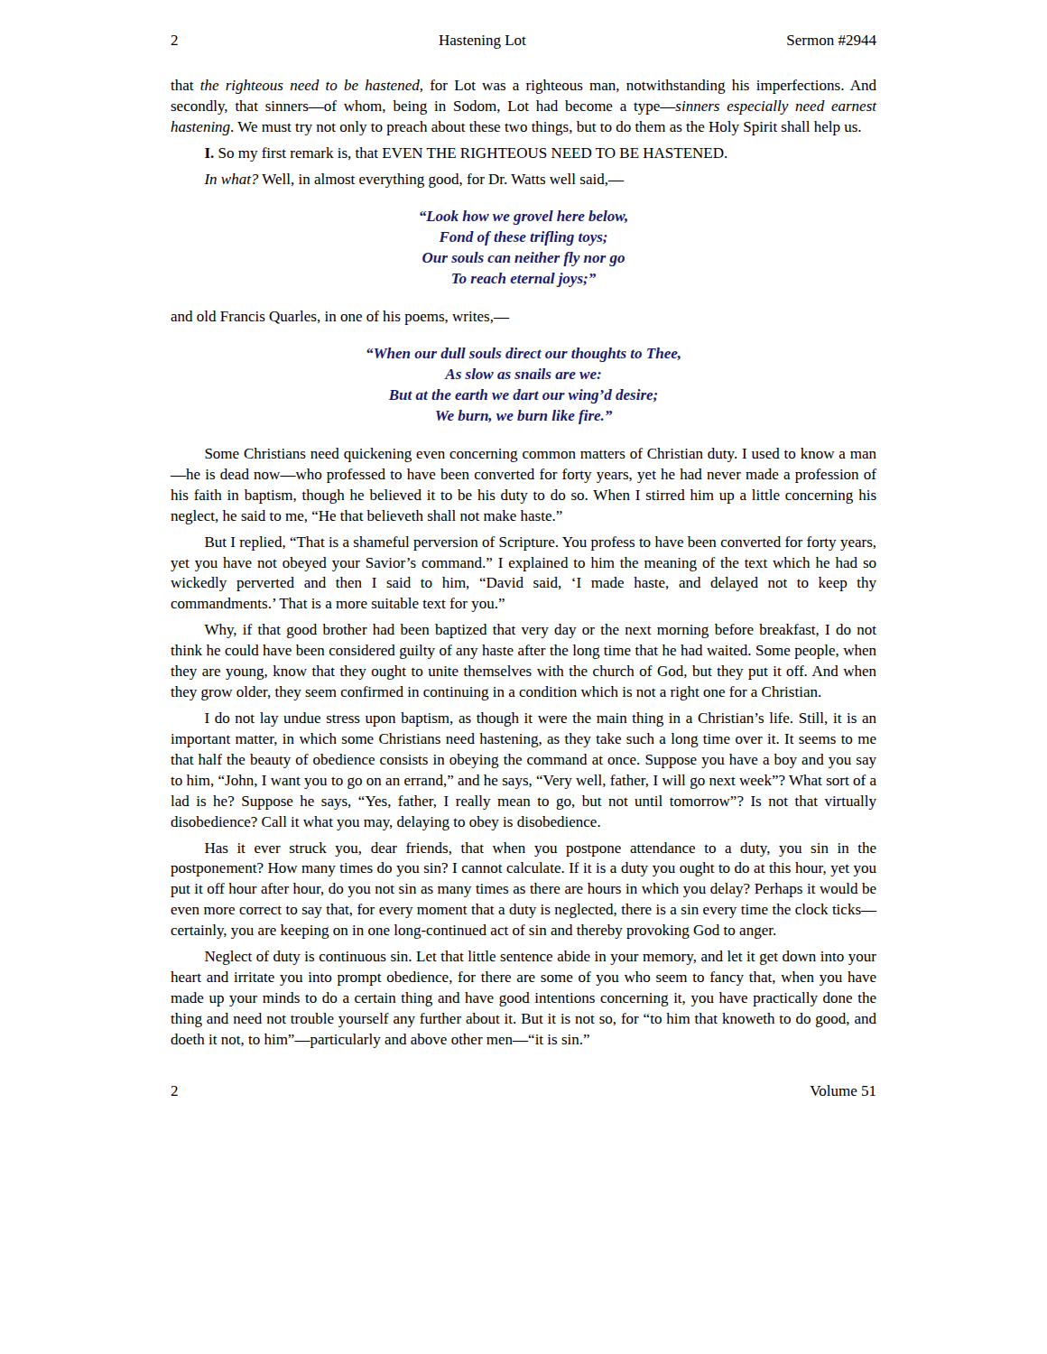2 Hastening Lot Sermon #2944
that the righteous need to be hastened, for Lot was a righteous man, notwithstanding his imperfections. And secondly, that sinners—of whom, being in Sodom, Lot had become a type—sinners especially need earnest hastening. We must try not only to preach about these two things, but to do them as the Holy Spirit shall help us.
I. So my first remark is, that EVEN THE RIGHTEOUS NEED TO BE HASTENED.
In what? Well, in almost everything good, for Dr. Watts well said,—
“Look how we grovel here below,
Fond of these trifling toys;
Our souls can neither fly nor go
To reach eternal joys;”
and old Francis Quarles, in one of his poems, writes,—
“When our dull souls direct our thoughts to Thee,
As slow as snails are we:
But at the earth we dart our wing’d desire;
We burn, we burn like fire.”
Some Christians need quickening even concerning common matters of Christian duty. I used to know a man—he is dead now—who professed to have been converted for forty years, yet he had never made a profession of his faith in baptism, though he believed it to be his duty to do so. When I stirred him up a little concerning his neglect, he said to me, “He that believeth shall not make haste.”
But I replied, “That is a shameful perversion of Scripture. You profess to have been converted for forty years, yet you have not obeyed your Savior’s command.” I explained to him the meaning of the text which he had so wickedly perverted and then I said to him, “David said, ‘I made haste, and delayed not to keep thy commandments.’ That is a more suitable text for you.”
Why, if that good brother had been baptized that very day or the next morning before breakfast, I do not think he could have been considered guilty of any haste after the long time that he had waited. Some people, when they are young, know that they ought to unite themselves with the church of God, but they put it off. And when they grow older, they seem confirmed in continuing in a condition which is not a right one for a Christian.
I do not lay undue stress upon baptism, as though it were the main thing in a Christian’s life. Still, it is an important matter, in which some Christians need hastening, as they take such a long time over it. It seems to me that half the beauty of obedience consists in obeying the command at once. Suppose you have a boy and you say to him, “John, I want you to go on an errand,” and he says, “Very well, father, I will go next week”? What sort of a lad is he? Suppose he says, “Yes, father, I really mean to go, but not until tomorrow”? Is not that virtually disobedience? Call it what you may, delaying to obey is disobedience.
Has it ever struck you, dear friends, that when you postpone attendance to a duty, you sin in the postponement? How many times do you sin? I cannot calculate. If it is a duty you ought to do at this hour, yet you put it off hour after hour, do you not sin as many times as there are hours in which you delay? Perhaps it would be even more correct to say that, for every moment that a duty is neglected, there is a sin every time the clock ticks—certainly, you are keeping on in one long-continued act of sin and thereby provoking God to anger.
Neglect of duty is continuous sin. Let that little sentence abide in your memory, and let it get down into your heart and irritate you into prompt obedience, for there are some of you who seem to fancy that, when you have made up your minds to do a certain thing and have good intentions concerning it, you have practically done the thing and need not trouble yourself any further about it. But it is not so, for “to him that knoweth to do good, and doeth it not, to him”—particularly and above other men—“it is sin.”
2 Volume 51